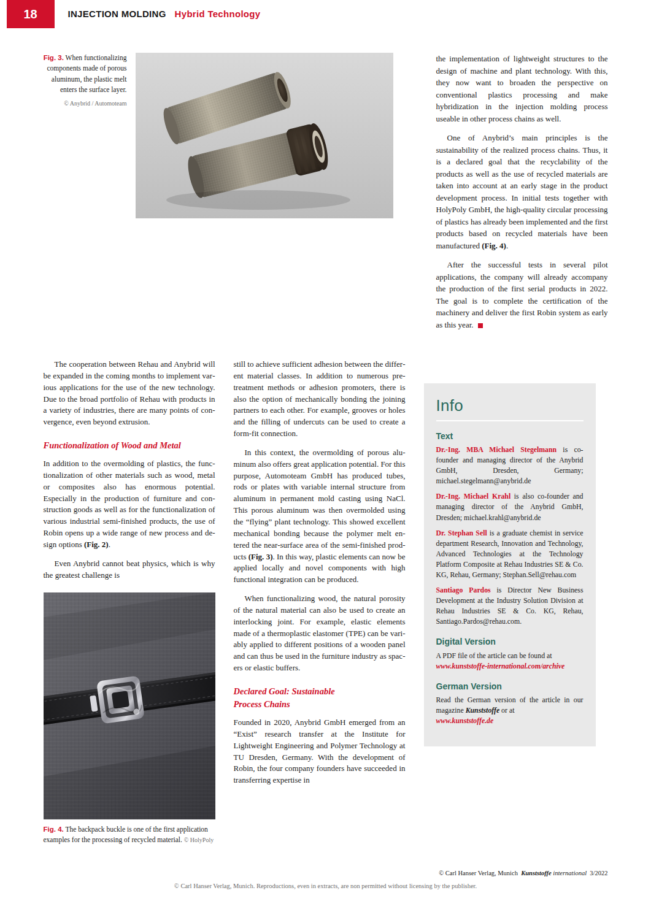18
INJECTION MOLDING Hybrid Technology
Fig. 3. When func­tionalizing compo­nents made of porous aluminum, the plastic melt enters the surface layer. © Anybrid / Automoteam
the implementation of lightweight structures to the design of machine and plant technology. With this, they now want to broaden the perspective on conventional plastics processing and make hybridization in the injection molding process useable in other pro­cess chains as well.
One of Anybrid’s main principles is the sustainability of the realized process chains. Thus, it is a declared goal that the recyclability of the products as well as the use of recycled materials are taken into account at an early stage in the product development process. In initial tests together with HolyPoly GmbH, the high-quality circular processing of plastics has already been implemented and the first products based on recycled materials have been manufactured (Fig. 4).
After the successful tests in several pilot applications, the company will already accompany the production of the first serial products in 2022. The goal is to complete the certification of the machinery and deliver the first Robin system as early as this year.
The cooperation between Rehau and Anybrid will be expanded in the coming months to implement various appli­cations for the use of the new technology. Due to the broad portfolio of Rehau with products in a variety of industries, there are many points of convergence, even beyond extrusion.
Functionalization of Wood and Metal
In addition to the overmolding of plastics, the functionalization of other materials such as wood, metal or com­posites also has enormous potential. Especially in the production of furniture and construction goods as well as for the functionalization of various industrial semi-finished products, the use of Robin opens up a wide range of new process and design options (Fig. 2).
Even Anybrid cannot beat physics, which is why the greatest challenge is
Fig. 4. The backpack buckle is one of the first application examples for the processing of recycled material. © HolyPoly
still to achieve sufficient adhesion be­tween the different material classes. In addition to numerous pre-treatment methods or adhesion promoters, there is also the option of mechanically bonding the joining partners to each other. For example, grooves or holes and the filling of undercuts can be used to create a form-fit connection.
In this context, the overmolding of porous aluminum also offers great appli­cation potential. For this purpose, Auto­moteam GmbH has produced tubes, rods or plates with variable internal structure from aluminum in permanent mold casting using NaCl. This porous aluminum was then overmolded using the “flying” plant technology. This showed excellent mechanical bonding because the polymer melt entered the near-surface area of the semi-finished products (Fig. 3). In this way, plastic el­ements can now be applied locally and novel components with high functional integration can be produced.
When functionalizing wood, the natural porosity of the natural material can also be used to create an interlock­ing joint. For example, elastic elements made of a thermoplastic elastomer (TPE) can be variably applied to different positions of a wooden panel and can thus be used in the furniture industry as spacers or elastic buffers.
Declared Goal: Sustainable
Process Chains
Founded in 2020, Anybrid GmbH emerg­ed from an “Exist” research transfer at the Institute for Lightweight Engineering and Polymer Technology at TU Dresden, Germany. With the development of Robin, the four company founders have succeeded in transferring expertise in
Info
Text
Dr.-Ing. MBA Michael Stegelmann is co-founder and managing director of the Anybrid GmbH, Dresden, Germany; michael.stegelmann@anybrid.de
Dr.-Ing. Michael Krahl is also co-founder and managing director of the Anybrid GmbH, Dresden; michael.krahl@anybrid.de
Dr. Stephan Sell is a graduate chemist in service department Research, Innovation and Technology, Advanced Technologies at the Technology Platform Composite at Rehau Industries SE & Co. KG, Rehau, Ger­many; Stephan.Sell@rehau.com
Santiago Pardos is Director New Business Development at the Industry Solution Division at Rehau Industries SE & Co. KG, Rehau, Santiago.Pardos@rehau.com.
Digital Version
A PDF file of the article can be found at
www.kunststoffe-international.com/archive
German Version
Read the German version of the article in our magazine Kunststoffe or at
www.kunststoffe.de
© Carl Hanser Verlag, Munich Kunststoffe international 3/2022
© Carl Hanser Verlag, Munich. Reproductions, even in extracts, are non permitted without licensing by the publisher.